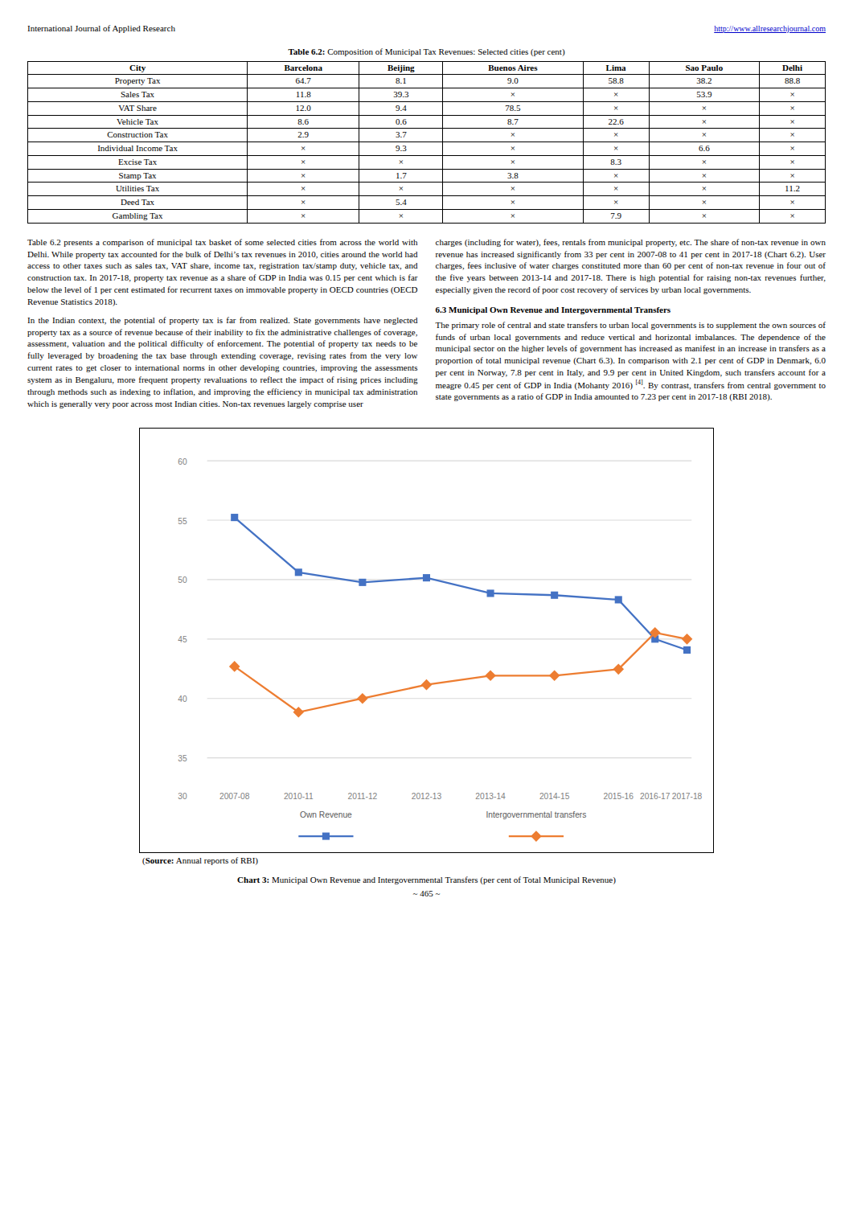International Journal of Applied Research http://www.allresearchjournal.com
Table 6.2: Composition of Municipal Tax Revenues: Selected cities (per cent)
| City | Barcelona | Beijing | Buenos Aires | Lima | Sao Paulo | Delhi |
| --- | --- | --- | --- | --- | --- | --- |
| Property Tax | 64.7 | 8.1 | 9.0 | 58.8 | 38.2 | 88.8 |
| Sales Tax | 11.8 | 39.3 | × | × | 53.9 | × |
| VAT Share | 12.0 | 9.4 | 78.5 | × | × | × |
| Vehicle Tax | 8.6 | 0.6 | 8.7 | 22.6 | × | × |
| Construction Tax | 2.9 | 3.7 | × | × | × | × |
| Individual Income Tax | × | 9.3 | × | × | 6.6 | × |
| Excise Tax | × | × | × | 8.3 | × | × |
| Stamp Tax | × | 1.7 | 3.8 | × | × | × |
| Utilities Tax | × | × | × | × | × | 11.2 |
| Deed Tax | × | 5.4 | × | × | × | × |
| Gambling Tax | × | × | × | 7.9 | × | × |
Table 6.2 presents a comparison of municipal tax basket of some selected cities from across the world with Delhi. While property tax accounted for the bulk of Delhi’s tax revenues in 2010, cities around the world had access to other taxes such as sales tax, VAT share, income tax, registration tax/stamp duty, vehicle tax, and construction tax. In 2017-18, property tax revenue as a share of GDP in India was 0.15 per cent which is far below the level of 1 per cent estimated for recurrent taxes on immovable property in OECD countries (OECD Revenue Statistics 2018).
In the Indian context, the potential of property tax is far from realized. State governments have neglected property tax as a source of revenue because of their inability to fix the administrative challenges of coverage, assessment, valuation and the political difficulty of enforcement. The potential of property tax needs to be fully leveraged by broadening the tax base through extending coverage, revising rates from the very low current rates to get closer to international norms in other developing countries, improving the assessments system as in Bengaluru, more frequent property revaluations to reflect the impact of rising prices including through methods such as indexing to inflation, and improving the efficiency in municipal tax administration which is generally very poor across most Indian cities. Non-tax revenues largely comprise user
charges (including for water), fees, rentals from municipal property, etc. The share of non-tax revenue in own revenue has increased significantly from 33 per cent in 2007-08 to 41 per cent in 2017-18 (Chart 6.2). User charges, fees inclusive of water charges constituted more than 60 per cent of non-tax revenue in four out of the five years between 2013-14 and 2017-18. There is high potential for raising non-tax revenues further, especially given the record of poor cost recovery of services by urban local governments.
6.3 Municipal Own Revenue and Intergovernmental Transfers
The primary role of central and state transfers to urban local governments is to supplement the own sources of funds of urban local governments and reduce vertical and horizontal imbalances. The dependence of the municipal sector on the higher levels of government has increased as manifest in an increase in transfers as a proportion of total municipal revenue (Chart 6.3). In comparison with 2.1 per cent of GDP in Denmark, 6.0 per cent in Norway, 7.8 per cent in Italy, and 9.9 per cent in United Kingdom, such transfers account for a meagre 0.45 per cent of GDP in India (Mohanty 2016) [4]. By contrast, transfers from central government to state governments as a ratio of GDP in India amounted to 7.23 per cent in 2017-18 (RBI 2018).
60 55 50 45 40 35 30 2007-08 2010-11 2011-12 2012-13 2013-14 2014-15 2015-16 2016-17 2017-18 Own Revenue Intergovernmental transfers
(Source: Annual reports of RBI)
Chart 3: Municipal Own Revenue and Intergovernmental Transfers (per cent of Total Municipal Revenue)
~ 465 ~